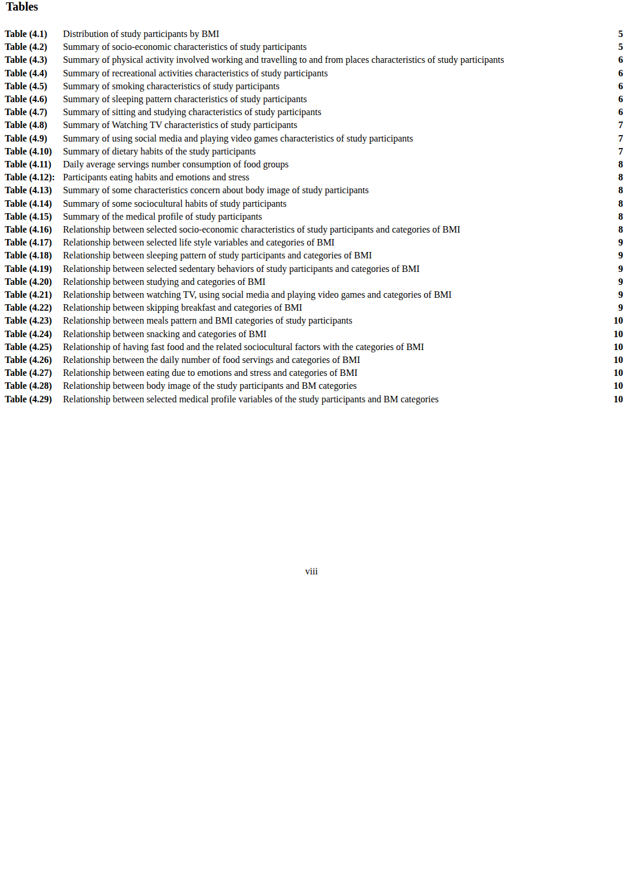Tables
| Table (4.1) | Distribution of study participants by BMI | 57 |
| Table (4.2) | Summary of socio-economic characteristics of study participants | 59 |
| Table (4.3) | Summary of physical activity involved working and travelling to and from places characteristics of study participants | 63 |
| Table (4.4) | Summary of recreational activities characteristics of study participants | 65 |
| Table (4.5) | Summary of smoking characteristics of study participants | 67 |
| Table (4.6) | Summary of sleeping pattern characteristics of study participants | 68 |
| Table (4.7) | Summary of sitting and studying characteristics of study participants | 69 |
| Table (4.8) | Summary of Watching TV characteristics of study participants | 71 |
| Table (4.9) | Summary of using social media and playing video games characteristics of study participants | 73 |
| Table (4.10) | Summary of dietary habits of the study participants | 77 |
| Table (4.11) | Daily average servings number consumption of food groups | 80 |
| Table (4.12): | Participants eating habits and emotions and stress | 83 |
| Table (4.13) | Summary of some characteristics concern about body image of study participants | 85 |
| Table (4.14) | Summary of some sociocultural habits of study participants | 86 |
| Table (4.15) | Summary of the medical profile of study participants | 87 |
| Table (4.16) | Relationship between selected socio-economic characteristics of study participants and categories of BMI | 88 |
| Table (4.17) | Relationship between selected life style variables and categories of BMI | 90 |
| Table (4.18) | Relationship between sleeping pattern of study participants and categories of BMI | 91 |
| Table (4.19) | Relationship between selected sedentary behaviors of study participants and categories of BMI | 92 |
| Table (4.20) | Relationship between studying and categories of BMI | 94 |
| Table (4.21) | Relationship between watching TV, using social media and playing video games and categories of BMI | 97 |
| Table (4.22) | Relationship between skipping breakfast and categories of BMI | 98 |
| Table (4.23) | Relationship between meals pattern and BMI categories of study participants | 100 |
| Table (4.24) | Relationship between snacking and categories of BMI | 101 |
| Table (4.25) | Relationship of having fast food and the related sociocultural factors with the categories of BMI | 103 |
| Table (4.26) | Relationship between the daily number of food servings and categories of BMI | 104 |
| Table (4.27) | Relationship between eating due to emotions and stress and categories of BMI | 106 |
| Table (4.28) | Relationship between body image of the study participants and BM categories | 108 |
| Table (4.29) | Relationship between selected medical profile variables of the study participants and BM categories | 109 |
viii